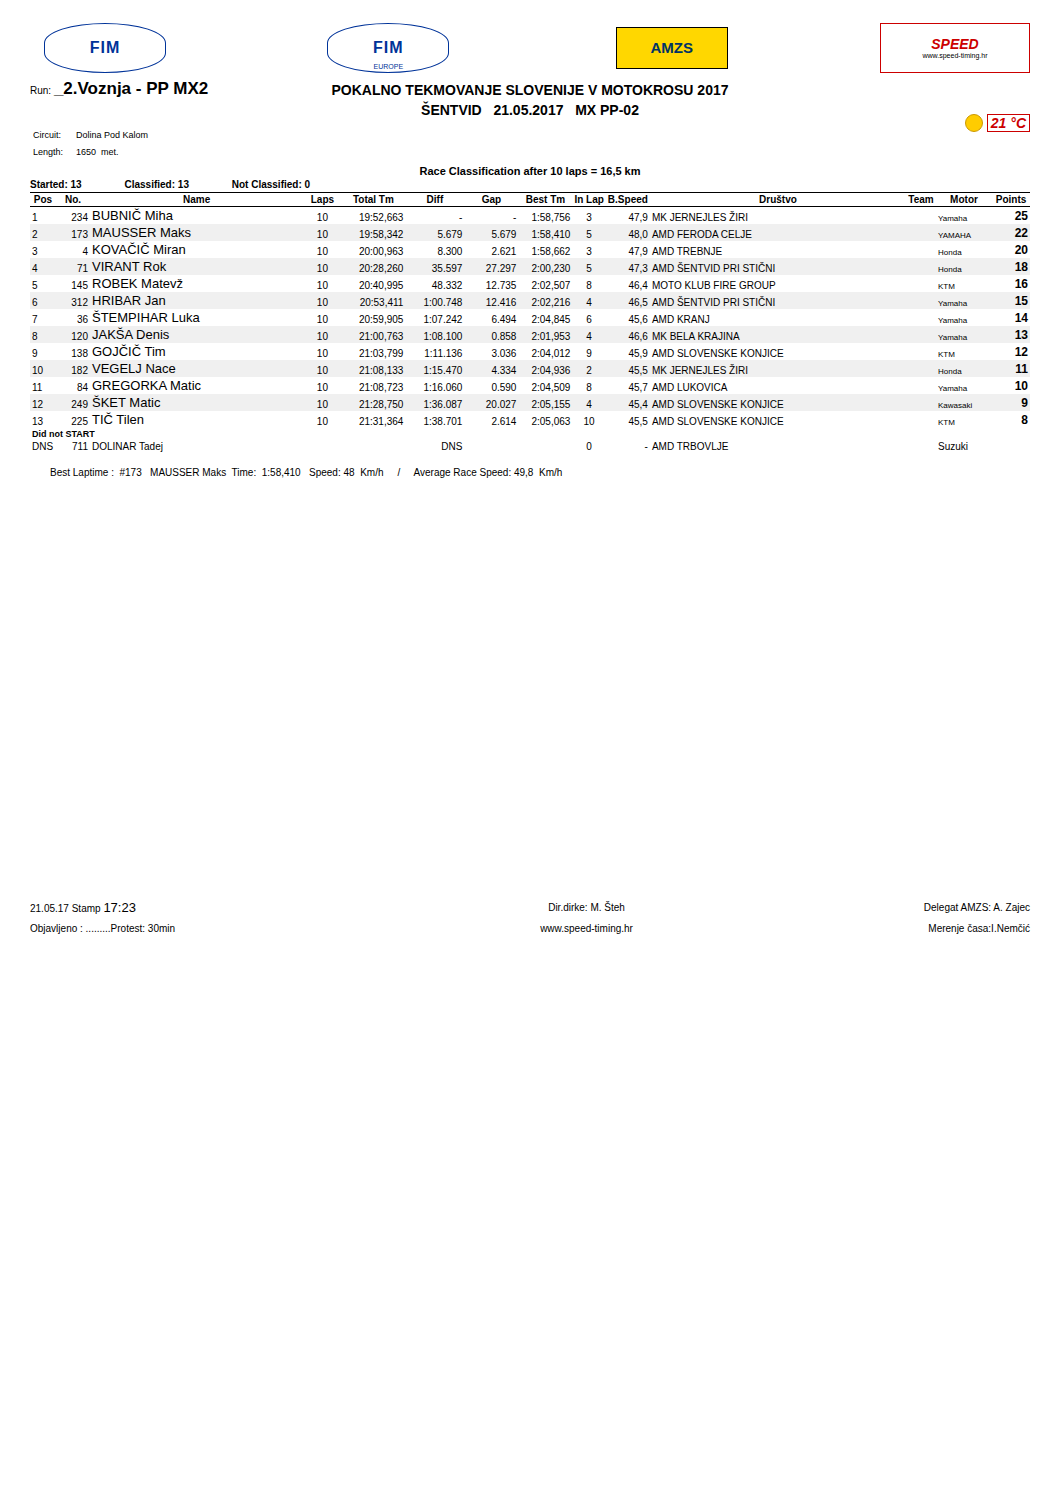FIM
FIMEUROPE
AMZS
SPEEDwww.speed-timing.hr
Run: _2.Voznja - PP MX2
POKALNO TEKMOVANJE SLOVENIJE V MOTOKROSU 2017
ŠENTVID 21.05.2017 MX PP-02
21 °C
| Circuit: | Dolina Pod Kalom |
| Length: | 1650 met. |
Race Classification after 10 laps = 16,5 km
Started: 13 Classified: 13 Not Classified: 0
| Pos | No. | Name | Laps | Total Tm | Diff | Gap | Best Tm | In Lap | B.Speed | Društvo | Team | Motor | Points |
| --- | --- | --- | --- | --- | --- | --- | --- | --- | --- | --- | --- | --- | --- |
| 1 | 234 | BUBNIČ Miha | 10 | 19:52,663 | - | - | 1:58,756 | 3 | 47,9 | MK JERNEJLES ŽIRI | | Yamaha | 25 |
| 2 | 173 | MAUSSER Maks | 10 | 19:58,342 | 5.679 | 5.679 | 1:58,410 | 5 | 48,0 | AMD FERODA CELJE | | YAMAHA | 22 |
| 3 | 4 | KOVAČIČ Miran | 10 | 20:00,963 | 8.300 | 2.621 | 1:58,662 | 3 | 47,9 | AMD TREBNJE | | Honda | 20 |
| 4 | 71 | VIRANT Rok | 10 | 20:28,260 | 35.597 | 27.297 | 2:00,230 | 5 | 47,3 | AMD ŠENTVID PRI STIČNI | | Honda | 18 |
| 5 | 145 | ROBEK Matevž | 10 | 20:40,995 | 48.332 | 12.735 | 2:02,507 | 8 | 46,4 | MOTO KLUB FIRE GROUP | | KTM | 16 |
| 6 | 312 | HRIBAR Jan | 10 | 20:53,411 | 1:00.748 | 12.416 | 2:02,216 | 4 | 46,5 | AMD ŠENTVID PRI STIČNI | | Yamaha | 15 |
| 7 | 36 | ŠTEMPIHAR Luka | 10 | 20:59,905 | 1:07.242 | 6.494 | 2:04,845 | 6 | 45,6 | AMD KRANJ | | Yamaha | 14 |
| 8 | 120 | JAKŠA Denis | 10 | 21:00,763 | 1:08.100 | 0.858 | 2:01,953 | 4 | 46,6 | MK BELA KRAJINA | | Yamaha | 13 |
| 9 | 138 | GOJČIČ Tim | 10 | 21:03,799 | 1:11.136 | 3.036 | 2:04,012 | 9 | 45,9 | AMD SLOVENSKE KONJICE | | KTM | 12 |
| 10 | 182 | VEGELJ Nace | 10 | 21:08,133 | 1:15.470 | 4.334 | 2:04,936 | 2 | 45,5 | MK JERNEJLES ŽIRI | | Honda | 11 |
| 11 | 84 | GREGORKA Matic | 10 | 21:08,723 | 1:16.060 | 0.590 | 2:04,509 | 8 | 45,7 | AMD LUKOVICA | | Yamaha | 10 |
| 12 | 249 | ŠKET Matic | 10 | 21:28,750 | 1:36.087 | 20.027 | 2:05,155 | 4 | 45,4 | AMD SLOVENSKE KONJICE | | Kawasaki | 9 |
| 13 | 225 | TIČ Tilen | 10 | 21:31,364 | 1:38.701 | 2.614 | 2:05,063 | 10 | 45,5 | AMD SLOVENSKE KONJICE | | KTM | 8 |
| Did not START |
| DNS | 711 | DOLINAR Tadej | | | DNS | | | 0 | - | AMD TRBOVLJE | | Suzuki | |
Best Laptime : #173 MAUSSER Maks Time: 1:58,410 Speed: 48 Km/h / Average Race Speed: 49,8 Km/h
| 21.05.17 Stamp 17:23 | Dir.dirke: M. Šteh | Delegat AMZS: A. Zajec |
| Objavljeno : .........Protest: 30min | www.speed-timing.hr | Merenje časa:I.Nemčić |